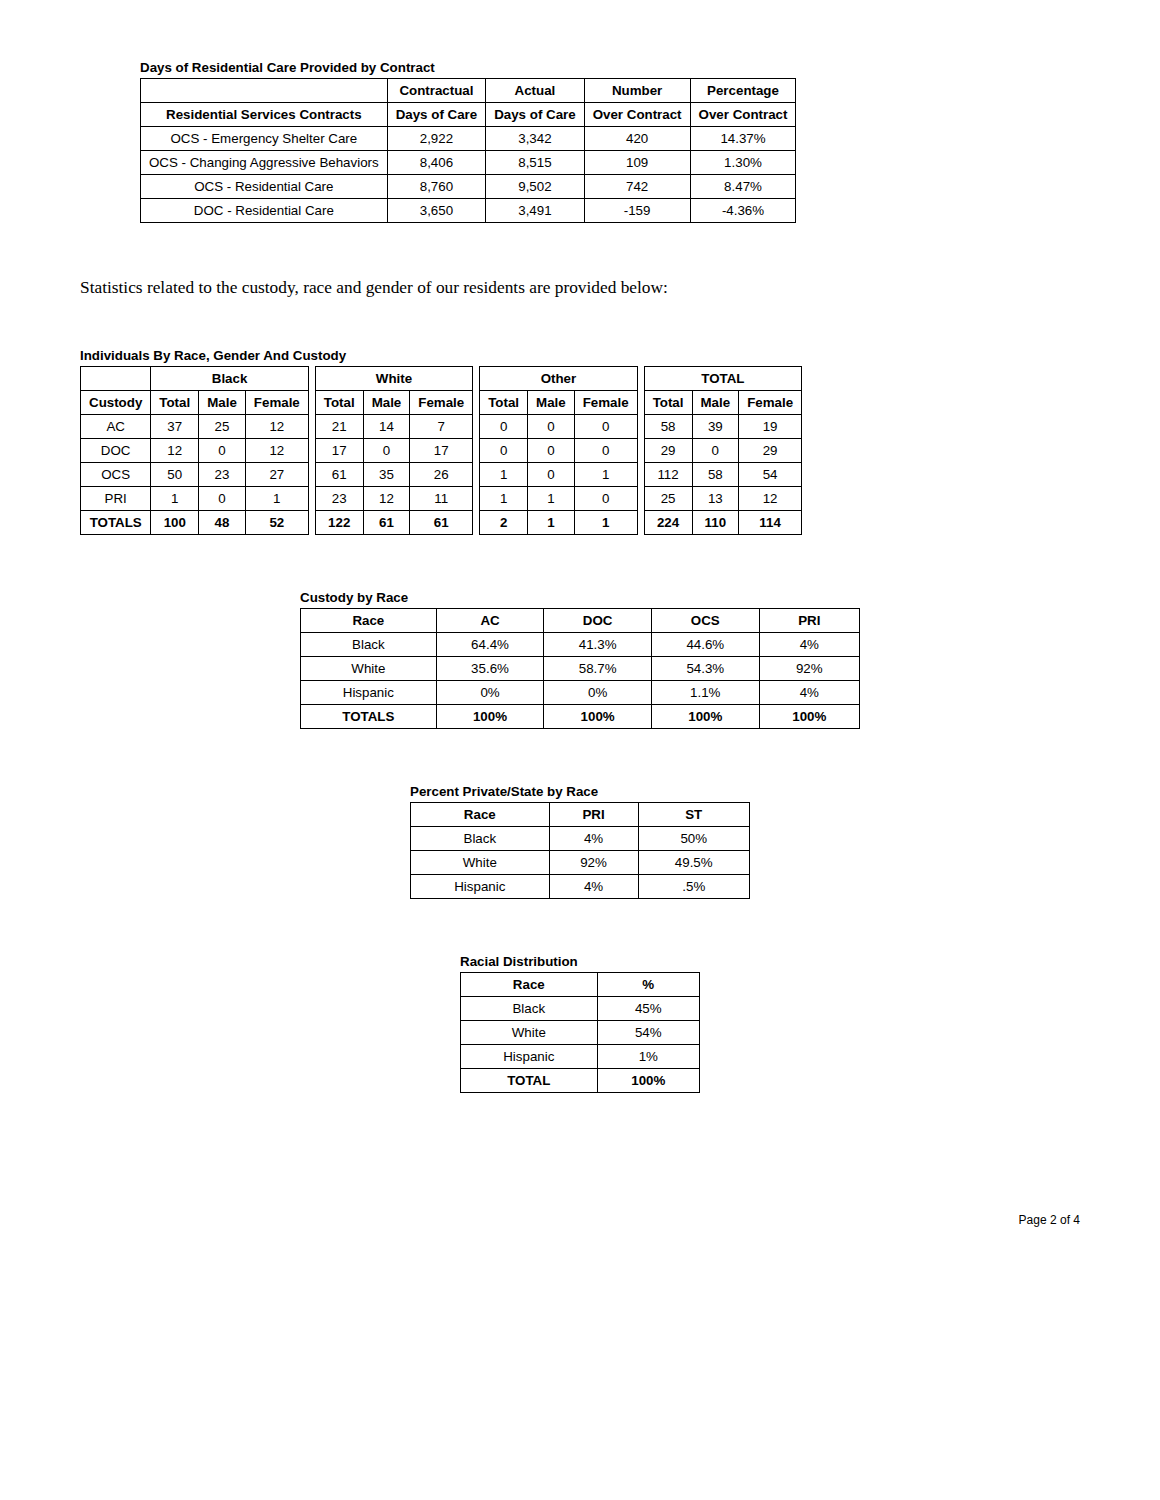Days of Residential Care Provided by Contract
| | Contractual | Actual | Number | Percentage |
| --- | --- | --- | --- | --- |
| Residential Services Contracts | Days of Care | Days of Care | Over Contract | Over Contract |
| OCS - Emergency Shelter Care | 2,922 | 3,342 | 420 | 14.37% |
| OCS - Changing Aggressive Behaviors | 8,406 | 8,515 | 109 | 1.30% |
| OCS - Residential Care | 8,760 | 9,502 | 742 | 8.47% |
| DOC - Residential Care | 3,650 | 3,491 | -159 | -4.36% |
Statistics related to the custody, race and gender of our residents are provided below:
Individuals By Race, Gender And Custody
| | Black | | White | | Other | | TOTAL |
| --- | --- | --- | --- | --- | --- | --- | --- |
| Custody | Total | Male | Female | | Total | Male | Female | | Total | Male | Female | | Total | Male | Female |
| AC | 37 | 25 | 12 | | 21 | 14 | 7 | | 0 | 0 | 0 | | 58 | 39 | 19 |
| DOC | 12 | 0 | 12 | | 17 | 0 | 17 | | 0 | 0 | 0 | | 29 | 0 | 29 |
| OCS | 50 | 23 | 27 | | 61 | 35 | 26 | | 1 | 0 | 1 | | 112 | 58 | 54 |
| PRI | 1 | 0 | 1 | | 23 | 12 | 11 | | 1 | 1 | 0 | | 25 | 13 | 12 |
| TOTALS | 100 | 48 | 52 | | 122 | 61 | 61 | | 2 | 1 | 1 | | 224 | 110 | 114 |
Custody by Race
| Race | AC | DOC | OCS | PRI |
| --- | --- | --- | --- | --- |
| Black | 64.4% | 41.3% | 44.6% | 4% |
| White | 35.6% | 58.7% | 54.3% | 92% |
| Hispanic | 0% | 0% | 1.1% | 4% |
| TOTALS | 100% | 100% | 100% | 100% |
Percent Private/State by Race
| Race | PRI | ST |
| --- | --- | --- |
| Black | 4% | 50% |
| White | 92% | 49.5% |
| Hispanic | 4% | .5% |
Racial Distribution
| Race | % |
| --- | --- |
| Black | 45% |
| White | 54% |
| Hispanic | 1% |
| TOTAL | 100% |
Page 2 of 4